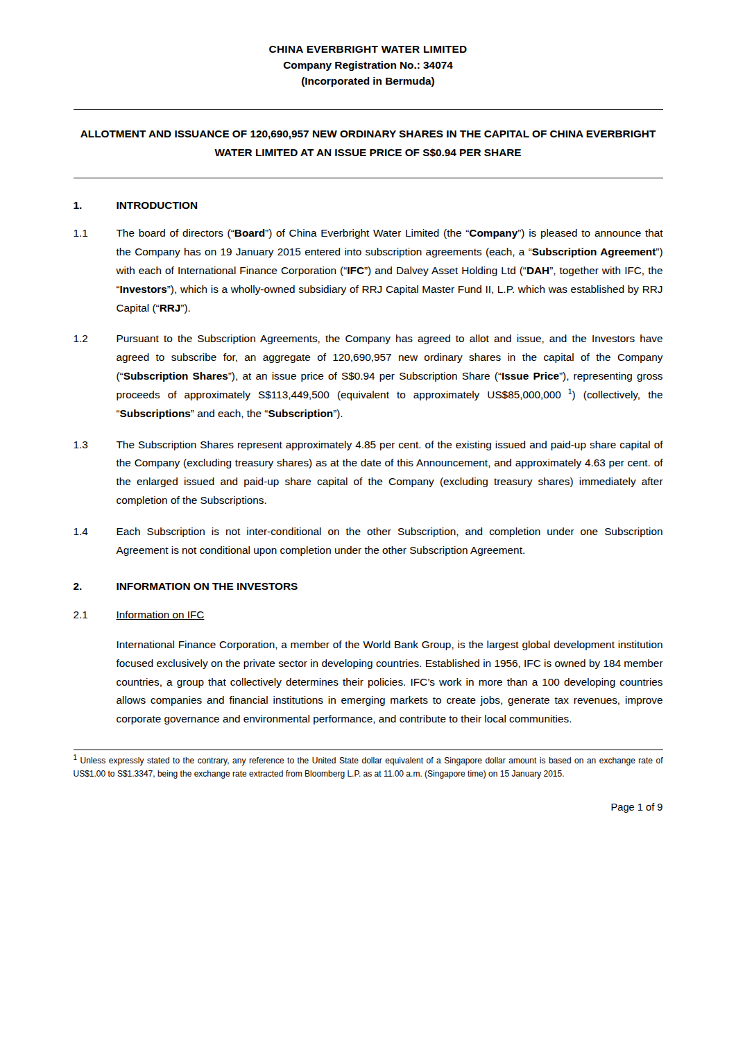CHINA EVERBRIGHT WATER LIMITED
Company Registration No.: 34074
(Incorporated in Bermuda)
ALLOTMENT AND ISSUANCE OF 120,690,957 NEW ORDINARY SHARES IN THE CAPITAL OF CHINA EVERBRIGHT WATER LIMITED AT AN ISSUE PRICE OF S$0.94 PER SHARE
1. INTRODUCTION
1.1 The board of directors (“Board”) of China Everbright Water Limited (the “Company”) is pleased to announce that the Company has on 19 January 2015 entered into subscription agreements (each, a “Subscription Agreement”) with each of International Finance Corporation (“IFC”) and Dalvey Asset Holding Ltd (“DAH”, together with IFC, the “Investors”), which is a wholly-owned subsidiary of RRJ Capital Master Fund II, L.P. which was established by RRJ Capital (“RRJ”).
1.2 Pursuant to the Subscription Agreements, the Company has agreed to allot and issue, and the Investors have agreed to subscribe for, an aggregate of 120,690,957 new ordinary shares in the capital of the Company (“Subscription Shares”), at an issue price of S$0.94 per Subscription Share (“Issue Price”), representing gross proceeds of approximately S$113,449,500 (equivalent to approximately US$85,000,000 1) (collectively, the “Subscriptions” and each, the “Subscription”).
1.3 The Subscription Shares represent approximately 4.85 per cent. of the existing issued and paid-up share capital of the Company (excluding treasury shares) as at the date of this Announcement, and approximately 4.63 per cent. of the enlarged issued and paid-up share capital of the Company (excluding treasury shares) immediately after completion of the Subscriptions.
1.4 Each Subscription is not inter-conditional on the other Subscription, and completion under one Subscription Agreement is not conditional upon completion under the other Subscription Agreement.
2. INFORMATION ON THE INVESTORS
2.1 Information on IFC
International Finance Corporation, a member of the World Bank Group, is the largest global development institution focused exclusively on the private sector in developing countries. Established in 1956, IFC is owned by 184 member countries, a group that collectively determines their policies. IFC’s work in more than a 100 developing countries allows companies and financial institutions in emerging markets to create jobs, generate tax revenues, improve corporate governance and environmental performance, and contribute to their local communities.
1 Unless expressly stated to the contrary, any reference to the United State dollar equivalent of a Singapore dollar amount is based on an exchange rate of US$1.00 to S$1.3347, being the exchange rate extracted from Bloomberg L.P. as at 11.00 a.m. (Singapore time) on 15 January 2015.
Page 1 of 9